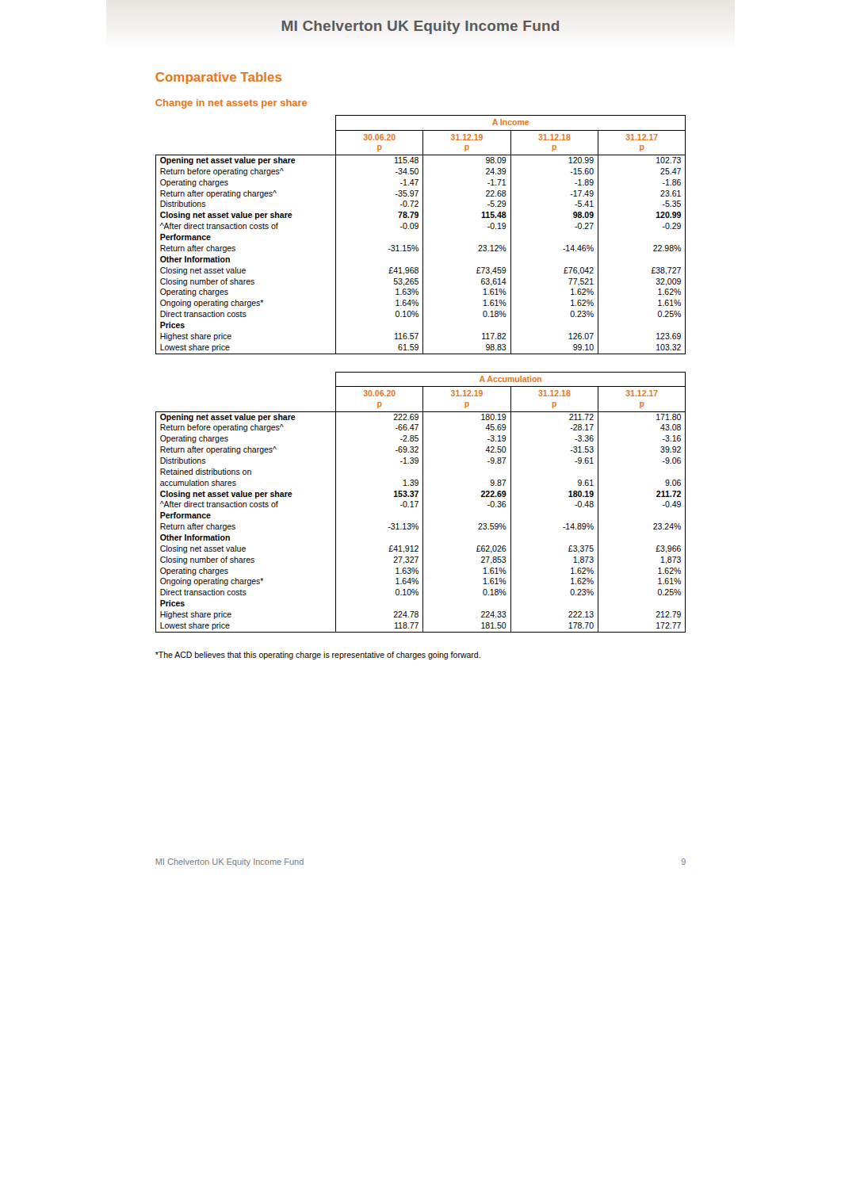MI Chelverton UK Equity Income Fund
Comparative Tables
Change in net assets per share
| | A Income |
| --- | --- |
| | 30.06.20 p | 31.12.19 p | 31.12.18 p | 31.12.17 p |
| Opening net asset value per share | 115.48 | 98.09 | 120.99 | 102.73 |
| Return before operating charges^ | -34.50 | 24.39 | -15.60 | 25.47 |
| Operating charges | -1.47 | -1.71 | -1.89 | -1.86 |
| Return after operating charges^ | -35.97 | 22.68 | -17.49 | 23.61 |
| Distributions | -0.72 | -5.29 | -5.41 | -5.35 |
| Closing net asset value per share | 78.79 | 115.48 | 98.09 | 120.99 |
| ^After direct transaction costs of | -0.09 | -0.19 | -0.27 | -0.29 |
| Performance | | | | |
| Return after charges | -31.15% | 23.12% | -14.46% | 22.98% |
| Other Information | | | | |
| Closing net asset value | £41,968 | £73,459 | £76,042 | £38,727 |
| Closing number of shares | 53,265 | 63,614 | 77,521 | 32,009 |
| Operating charges | 1.63% | 1.61% | 1.62% | 1.62% |
| Ongoing operating charges* | 1.64% | 1.61% | 1.62% | 1.61% |
| Direct transaction costs | 0.10% | 0.18% | 0.23% | 0.25% |
| Prices | | | | |
| Highest share price | 116.57 | 117.82 | 126.07 | 123.69 |
| Lowest share price | 61.59 | 98.83 | 99.10 | 103.32 |
| | A Accumulation |
| --- | --- |
| | 30.06.20 p | 31.12.19 p | 31.12.18 p | 31.12.17 p |
| Opening net asset value per share | 222.69 | 180.19 | 211.72 | 171.80 |
| Return before operating charges^ | -66.47 | 45.69 | -28.17 | 43.08 |
| Operating charges | -2.85 | -3.19 | -3.36 | -3.16 |
| Return after operating charges^ | -69.32 | 42.50 | -31.53 | 39.92 |
| Distributions | -1.39 | -9.87 | -9.61 | -9.06 |
| Retained distributions on | | | | |
| accumulation shares | 1.39 | 9.87 | 9.61 | 9.06 |
| Closing net asset value per share | 153.37 | 222.69 | 180.19 | 211.72 |
| ^After direct transaction costs of | -0.17 | -0.36 | -0.48 | -0.49 |
| Performance | | | | |
| Return after charges | -31.13% | 23.59% | -14.89% | 23.24% |
| Other Information | | | | |
| Closing net asset value | £41,912 | £62,026 | £3,375 | £3,966 |
| Closing number of shares | 27,327 | 27,853 | 1,873 | 1,873 |
| Operating charges | 1.63% | 1.61% | 1.62% | 1.62% |
| Ongoing operating charges* | 1.64% | 1.61% | 1.62% | 1.61% |
| Direct transaction costs | 0.10% | 0.18% | 0.23% | 0.25% |
| Prices | | | | |
| Highest share price | 224.78 | 224.33 | 222.13 | 212.79 |
| Lowest share price | 118.77 | 181.50 | 178.70 | 172.77 |
*The ACD believes that this operating charge is representative of charges going forward.
MI Chelverton UK Equity Income Fund 9